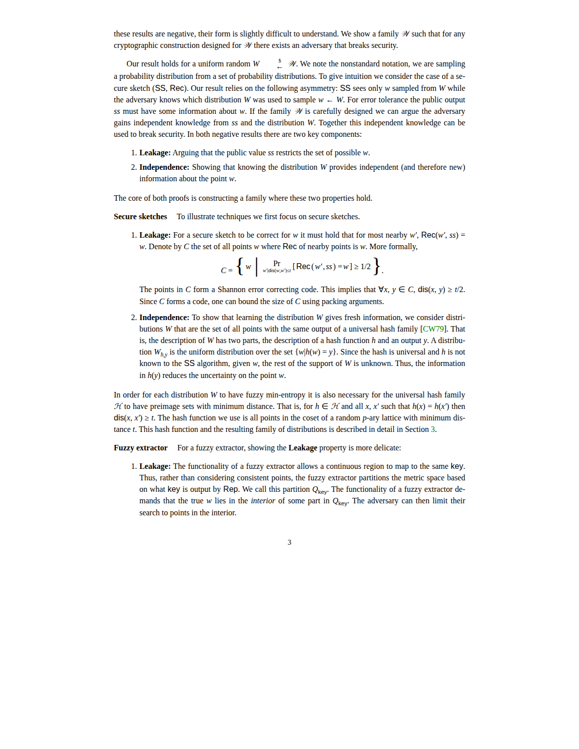these results are negative, their form is slightly difficult to understand. We show a family 𝒲 such that for any cryptographic construction designed for 𝒲 there exists an adversary that breaks security.
Our result holds for a uniform random W $← 𝒲. We note the nonstandard notation, we are sampling a probability distribution from a set of probability distributions. To give intuition we consider the case of a secure sketch (SS, Rec). Our result relies on the following asymmetry: SS sees only w sampled from W while the adversary knows which distribution W was used to sample w ← W. For error tolerance the public output ss must have some information about w. If the family 𝒲 is carefully designed we can argue the adversary gains independent knowledge from ss and the distribution W. Together this independent knowledge can be used to break security. In both negative results there are two key components:
Leakage: Arguing that the public value ss restricts the set of possible w.
Independence: Showing that knowing the distribution W provides independent (and therefore new) information about the point w.
The core of both proofs is constructing a family where these two properties hold.
Secure sketches To illustrate techniques we first focus on secure sketches.
Leakage: For a secure sketch to be correct for w it must hold that for most nearby w′, Rec(w′, ss) = w. Denote by C the set of all points w where Rec of nearby points is w. More formally,
C = { w | Pr w′|dis(w,w′)≤t [Rec(w′, ss) = w] ≥ 1/2 } .
The points in C form a Shannon error correcting code. This implies that ∀x, y ∈ C, dis(x, y) ≥ t/2. Since C forms a code, one can bound the size of C using packing arguments.
Independence: To show that learning the distribution W gives fresh information, we consider distributions W that are the set of all points with the same output of a universal hash family [CW79]. That is, the description of W has two parts, the description of a hash function h and an output y. A distribution Wh,y is the uniform distribution over the set {w|h(w) = y}. Since the hash is universal and h is not known to the SS algorithm, given w, the rest of the support of W is unknown. Thus, the information in h(y) reduces the uncertainty on the point w.
In order for each distribution W to have fuzzy min-entropy it is also necessary for the universal hash family ℋ to have preimage sets with minimum distance. That is, for h ∈ ℋ and all x, x′ such that h(x) = h(x′) then dis(x, x′) ≥ t. The hash function we use is all points in the coset of a random p-ary lattice with minimum distance t. This hash function and the resulting family of distributions is described in detail in Section 3.
Fuzzy extractor For a fuzzy extractor, showing the Leakage property is more delicate:
Leakage: The functionality of a fuzzy extractor allows a continuous region to map to the same key. Thus, rather than considering consistent points, the fuzzy extractor partitions the metric space based on what key is output by Rep. We call this partition Qkey. The functionality of a fuzzy extractor demands that the true w lies in the interior of some part in Qkey. The adversary can then limit their search to points in the interior.
3